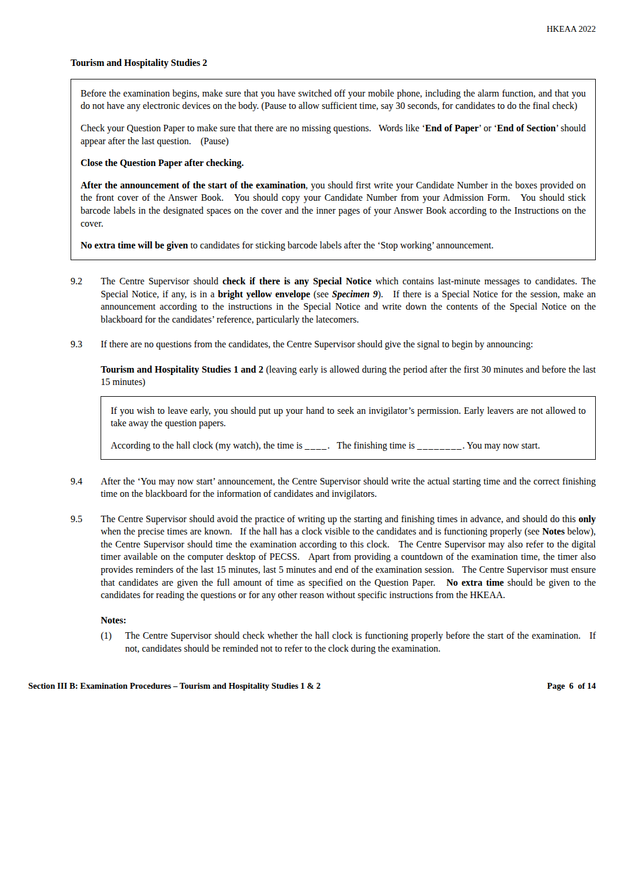HKEAA 2022
Tourism and Hospitality Studies 2
Before the examination begins, make sure that you have switched off your mobile phone, including the alarm function, and that you do not have any electronic devices on the body. (Pause to allow sufficient time, say 30 seconds, for candidates to do the final check)
Check your Question Paper to make sure that there are no missing questions. Words like ‘End of Paper’ or ‘End of Section’ should appear after the last question. (Pause)
Close the Question Paper after checking.
After the announcement of the start of the examination, you should first write your Candidate Number in the boxes provided on the front cover of the Answer Book. You should copy your Candidate Number from your Admission Form. You should stick barcode labels in the designated spaces on the cover and the inner pages of your Answer Book according to the Instructions on the cover.
No extra time will be given to candidates for sticking barcode labels after the ‘Stop working’ announcement.
9.2 The Centre Supervisor should check if there is any Special Notice which contains last-minute messages to candidates. The Special Notice, if any, is in a bright yellow envelope (see Specimen 9). If there is a Special Notice for the session, make an announcement according to the instructions in the Special Notice and write down the contents of the Special Notice on the blackboard for the candidates’ reference, particularly the latecomers.
9.3 If there are no questions from the candidates, the Centre Supervisor should give the signal to begin by announcing:
Tourism and Hospitality Studies 1 and 2 (leaving early is allowed during the period after the first 30 minutes and before the last 15 minutes)
If you wish to leave early, you should put up your hand to seek an invigilator’s permission. Early leavers are not allowed to take away the question papers.
According to the hall clock (my watch), the time is ____. The finishing time is ________. You may now start.
9.4 After the ‘You may now start’ announcement, the Centre Supervisor should write the actual starting time and the correct finishing time on the blackboard for the information of candidates and invigilators.
9.5 The Centre Supervisor should avoid the practice of writing up the starting and finishing times in advance, and should do this only when the precise times are known. If the hall has a clock visible to the candidates and is functioning properly (see Notes below), the Centre Supervisor should time the examination according to this clock. The Centre Supervisor may also refer to the digital timer available on the computer desktop of PECSS. Apart from providing a countdown of the examination time, the timer also provides reminders of the last 15 minutes, last 5 minutes and end of the examination session. The Centre Supervisor must ensure that candidates are given the full amount of time as specified on the Question Paper. No extra time should be given to the candidates for reading the questions or for any other reason without specific instructions from the HKEAA.
Notes:
(1) The Centre Supervisor should check whether the hall clock is functioning properly before the start of the examination. If not, candidates should be reminded not to refer to the clock during the examination.
Section III B: Examination Procedures – Tourism and Hospitality Studies 1 & 2
Page 6 of 14